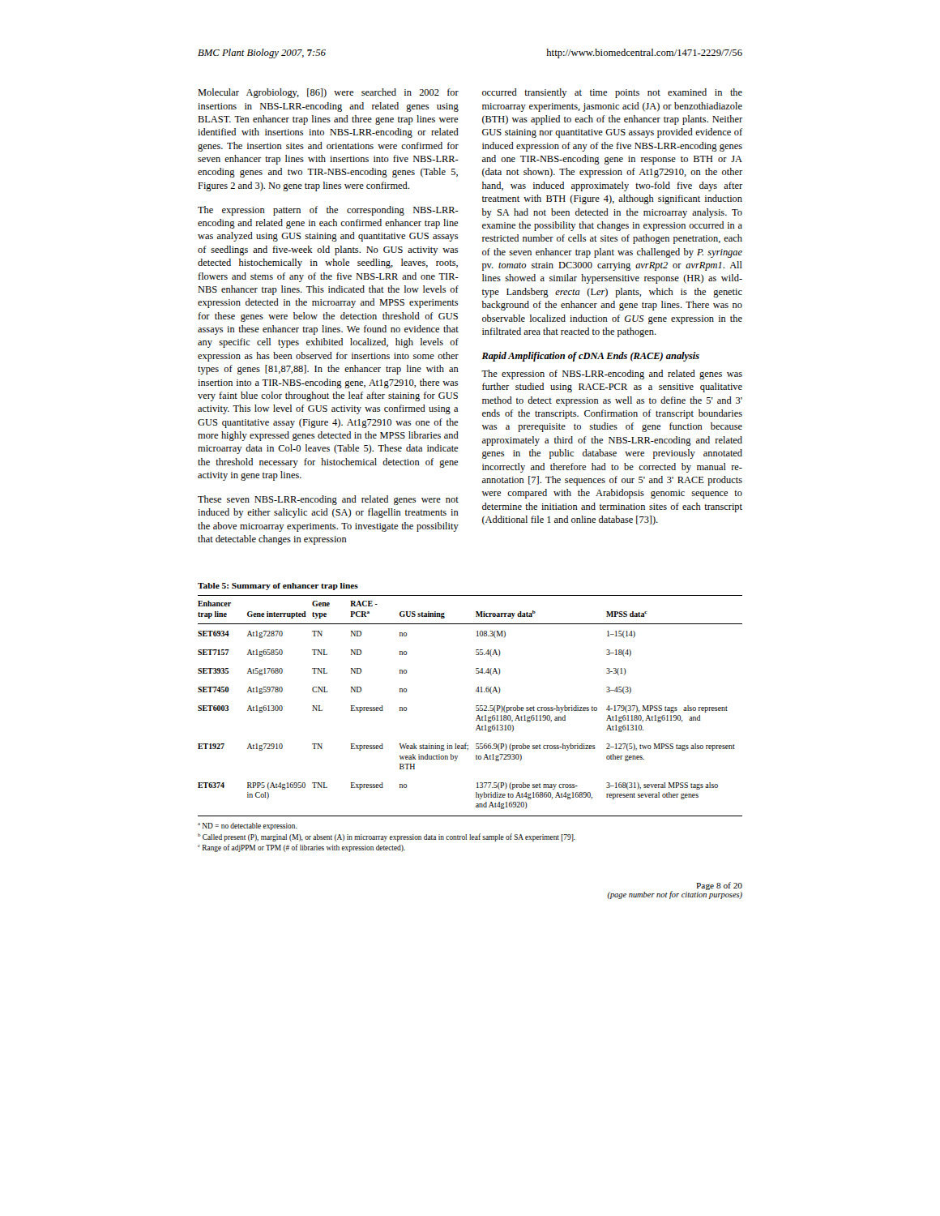BMC Plant Biology 2007, 7:56
http://www.biomedcentral.com/1471-2229/7/56
Molecular Agrobiology, [86]) were searched in 2002 for insertions in NBS-LRR-encoding and related genes using BLAST. Ten enhancer trap lines and three gene trap lines were identified with insertions into NBS-LRR-encoding or related genes. The insertion sites and orientations were confirmed for seven enhancer trap lines with insertions into five NBS-LRR-encoding genes and two TIR-NBS-encoding genes (Table 5, Figures 2 and 3). No gene trap lines were confirmed.
The expression pattern of the corresponding NBS-LRR-encoding and related gene in each confirmed enhancer trap line was analyzed using GUS staining and quantitative GUS assays of seedlings and five-week old plants. No GUS activity was detected histochemically in whole seedling, leaves, roots, flowers and stems of any of the five NBS-LRR and one TIR-NBS enhancer trap lines. This indicated that the low levels of expression detected in the microarray and MPSS experiments for these genes were below the detection threshold of GUS assays in these enhancer trap lines. We found no evidence that any specific cell types exhibited localized, high levels of expression as has been observed for insertions into some other types of genes [81,87,88]. In the enhancer trap line with an insertion into a TIR-NBS-encoding gene, At1g72910, there was very faint blue color throughout the leaf after staining for GUS activity. This low level of GUS activity was confirmed using a GUS quantitative assay (Figure 4). At1g72910 was one of the more highly expressed genes detected in the MPSS libraries and microarray data in Col-0 leaves (Table 5). These data indicate the threshold necessary for histochemical detection of gene activity in gene trap lines.
These seven NBS-LRR-encoding and related genes were not induced by either salicylic acid (SA) or flagellin treatments in the above microarray experiments. To investigate the possibility that detectable changes in expression
occurred transiently at time points not examined in the microarray experiments, jasmonic acid (JA) or benzothiadiazole (BTH) was applied to each of the enhancer trap plants. Neither GUS staining nor quantitative GUS assays provided evidence of induced expression of any of the five NBS-LRR-encoding genes and one TIR-NBS-encoding gene in response to BTH or JA (data not shown). The expression of At1g72910, on the other hand, was induced approximately two-fold five days after treatment with BTH (Figure 4), although significant induction by SA had not been detected in the microarray analysis. To examine the possibility that changes in expression occurred in a restricted number of cells at sites of pathogen penetration, each of the seven enhancer trap plant was challenged by P. syringae pv. tomato strain DC3000 carrying avrRpt2 or avrRpm1. All lines showed a similar hypersensitive response (HR) as wild-type Landsberg erecta (Ler) plants, which is the genetic background of the enhancer and gene trap lines. There was no observable localized induction of GUS gene expression in the infiltrated area that reacted to the pathogen.
Rapid Amplification of cDNA Ends (RACE) analysis
The expression of NBS-LRR-encoding and related genes was further studied using RACE-PCR as a sensitive qualitative method to detect expression as well as to define the 5' and 3' ends of the transcripts. Confirmation of transcript boundaries was a prerequisite to studies of gene function because approximately a third of the NBS-LRR-encoding and related genes in the public database were previously annotated incorrectly and therefore had to be corrected by manual re-annotation [7]. The sequences of our 5' and 3' RACE products were compared with the Arabidopsis genomic sequence to determine the initiation and termination sites of each transcript (Additional file 1 and online database [73]).
Table 5: Summary of enhancer trap lines
| Enhancer trap line | Gene interrupted | Gene type | RACE -PCR a | GUS staining | Microarray data b | MPSS data c |
| --- | --- | --- | --- | --- | --- | --- |
| SET6934 | At1g72870 | TN | ND | no | 108.3(M) | 1–15(14) |
| SET7157 | At1g65850 | TNL | ND | no | 55.4(A) | 3–18(4) |
| SET3935 | At5g17680 | TNL | ND | no | 54.4(A) | 3-3(1) |
| SET7450 | At1g59780 | CNL | ND | no | 41.6(A) | 3–45(3) |
| SET6003 | At1g61300 | NL | Expressed | no | 552.5(P)(probe set cross-hybridizes to At1g61180, At1g61190, and At1g61310) | 4-179(37), MPSS tags also represent At1g61180, At1g61190, and At1g61310. |
| ET1927 | At1g72910 | TN | Expressed | Weak staining in leaf; weak induction by BTH | 5566.9(P) (probe set cross-hybridizes to At1g72930) | 2–127(5), two MPSS tags also represent other genes. |
| ET6374 | RPP5 (At4g16950 in Col) | TNL | Expressed | no | 1377.5(P) (probe set may cross-hybridize to At4g16860, At4g16890, and At4g16920) | 3–168(31), several MPSS tags also represent several other genes |
a ND = no detectable expression.
b Called present (P), marginal (M), or absent (A) in microarray expression data in control leaf sample of SA experiment [79].
c Range of adjPPM or TPM (# of libraries with expression detected).
Page 8 of 20
(page number not for citation purposes)